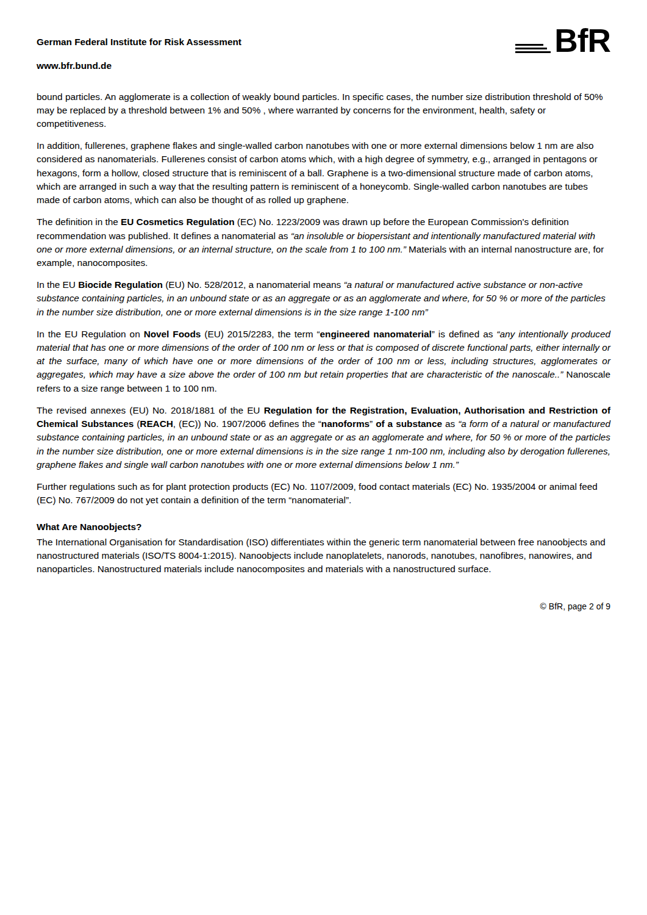German Federal Institute for Risk Assessment
BfR
www.bfr.bund.de
bound particles. An agglomerate is a collection of weakly bound particles. In specific cases, the number size distribution threshold of 50% may be replaced by a threshold between 1% and 50% , where warranted by concerns for the environment, health, safety or competitiveness.
In addition, fullerenes, graphene flakes and single-walled carbon nanotubes with one or more external dimensions below 1 nm are also considered as nanomaterials. Fullerenes consist of carbon atoms which, with a high degree of symmetry, e.g., arranged in pentagons or hexagons, form a hollow, closed structure that is reminiscent of a ball. Graphene is a two-dimensional structure made of carbon atoms, which are arranged in such a way that the resulting pattern is reminiscent of a honeycomb. Single-walled carbon nanotubes are tubes made of carbon atoms, which can also be thought of as rolled up graphene.
The definition in the EU Cosmetics Regulation (EC) No. 1223/2009 was drawn up before the European Commission's definition recommendation was published. It defines a nanomaterial as “an insoluble or biopersistant and intentionally manufactured material with one or more external dimensions, or an internal structure, on the scale from 1 to 100 nm.” Materials with an internal nanostructure are, for example, nanocomposites.
In the EU Biocide Regulation (EU) No. 528/2012, a nanomaterial means “a natural or manufactured active substance or non-active substance containing particles, in an unbound state or as an aggregate or as an agglomerate and where, for 50 % or more of the particles in the number size distribution, one or more external dimensions is in the size range 1-100 nm”
In the EU Regulation on Novel Foods (EU) 2015/2283, the term “engineered nanomaterial” is defined as “any intentionally produced material that has one or more dimensions of the order of 100 nm or less or that is composed of discrete functional parts, either internally or at the surface, many of which have one or more dimensions of the order of 100 nm or less, including structures, agglomerates or aggregates, which may have a size above the order of 100 nm but retain properties that are characteristic of the nanoscale..” Nanoscale refers to a size range between 1 to 100 nm.
The revised annexes (EU) No. 2018/1881 of the EU Regulation for the Registration, Evaluation, Authorisation and Restriction of Chemical Substances (REACH, (EC)) No. 1907/2006 defines the “nanoforms” of a substance as “a form of a natural or manufactured substance containing particles, in an unbound state or as an aggregate or as an agglomerate and where, for 50 % or more of the particles in the number size distribution, one or more external dimensions is in the size range 1 nm-100 nm, including also by derogation fullerenes, graphene flakes and single wall carbon nanotubes with one or more external dimensions below 1 nm.”
Further regulations such as for plant protection products (EC) No. 1107/2009, food contact materials (EC) No. 1935/2004 or animal feed (EC) No. 767/2009 do not yet contain a definition of the term “nanomaterial”.
What Are Nanoobjects?
The International Organisation for Standardisation (ISO) differentiates within the generic term nanomaterial between free nanoobjects and nanostructured materials (ISO/TS 8004-1:2015). Nanoobjects include nanoplatelets, nanorods, nanotubes, nanofibres, nanowires, and nanoparticles. Nanostructured materials include nanocomposites and materials with a nanostructured surface.
© BfR, page 2 of 9